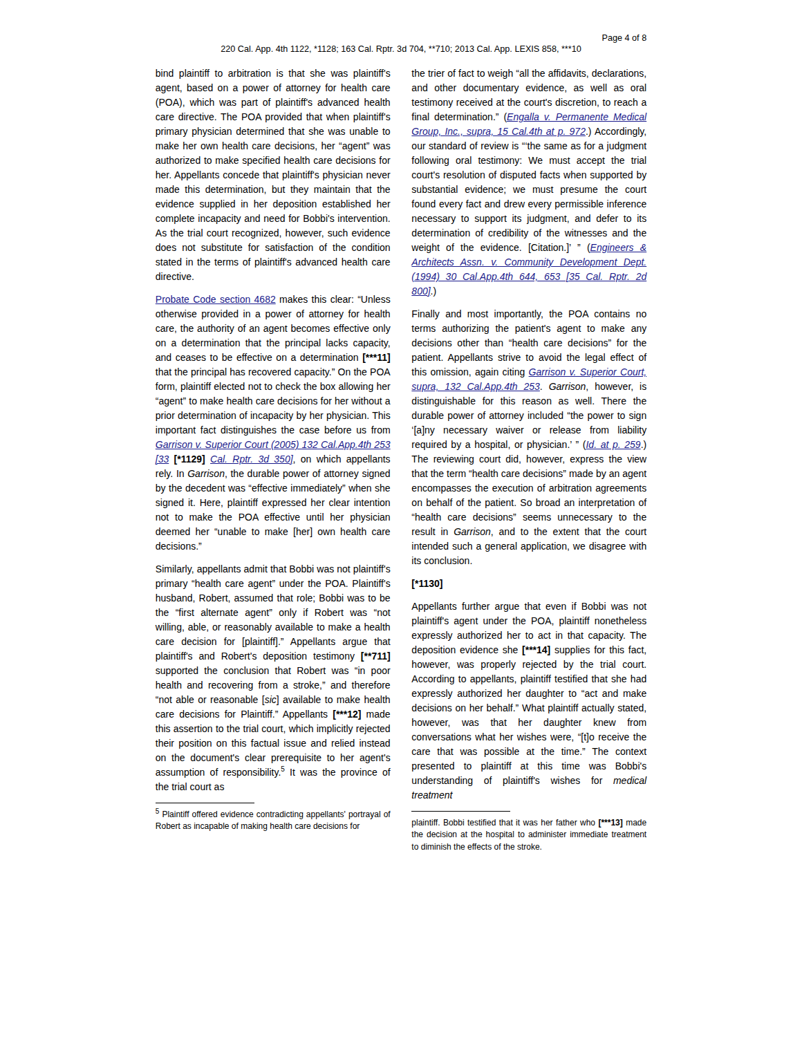Page 4 of 8
220 Cal. App. 4th 1122, *1128; 163 Cal. Rptr. 3d 704, **710; 2013 Cal. App. LEXIS 858, ***10
bind plaintiff to arbitration is that she was plaintiff's agent, based on a power of attorney for health care (POA), which was part of plaintiff's advanced health care directive. The POA provided that when plaintiff's primary physician determined that she was unable to make her own health care decisions, her “agent” was authorized to make specified health care decisions for her. Appellants concede that plaintiff's physician never made this determination, but they maintain that the evidence supplied in her deposition established her complete incapacity and need for Bobbi's intervention. As the trial court recognized, however, such evidence does not substitute for satisfaction of the condition stated in the terms of plaintiff's advanced health care directive.
Probate Code section 4682 makes this clear: “Unless otherwise provided in a power of attorney for health care, the authority of an agent becomes effective only on a determination that the principal lacks capacity, and ceases to be effective on a determination [***11] that the principal has recovered capacity.” On the POA form, plaintiff elected not to check the box allowing her “agent” to make health care decisions for her without a prior determination of incapacity by her physician. This important fact distinguishes the case before us from Garrison v. Superior Court (2005) 132 Cal.App.4th 253 [33 [*1129] Cal. Rptr. 3d 350], on which appellants rely. In Garrison, the durable power of attorney signed by the decedent was “effective immediately” when she signed it. Here, plaintiff expressed her clear intention not to make the POA effective until her physician deemed her “unable to make [her] own health care decisions.”
Similarly, appellants admit that Bobbi was not plaintiff's primary “health care agent” under the POA. Plaintiff's husband, Robert, assumed that role; Bobbi was to be the “first alternate agent” only if Robert was “not willing, able, or reasonably available to make a health care decision for [plaintiff].” Appellants argue that plaintiff's and Robert's deposition testimony [**711] supported the conclusion that Robert was “in poor health and recovering from a stroke,” and therefore “not able or reasonable [sic] available to make health care decisions for Plaintiff.” Appellants [***12] made this assertion to the trial court, which implicitly rejected their position on this factual issue and relied instead on the document's clear prerequisite to her agent's assumption of responsibility.5 It was the province of the trial court as
5 Plaintiff offered evidence contradicting appellants' portrayal of Robert as incapable of making health care decisions for
the trier of fact to weigh “all the affidavits, declarations, and other documentary evidence, as well as oral testimony received at the court's discretion, to reach a final determination.” (Engalla v. Permanente Medical Group, Inc., supra, 15 Cal.4th at p. 972.) Accordingly, our standard of review is “‘the same as for a judgment following oral testimony: We must accept the trial court's resolution of disputed facts when supported by substantial evidence; we must presume the court found every fact and drew every permissible inference necessary to support its judgment, and defer to its determination of credibility of the witnesses and the weight of the evidence. [Citation.]’ ” (Engineers & Architects Assn. v. Community Development Dept. (1994) 30 Cal.App.4th 644, 653 [35 Cal. Rptr. 2d 800].)
Finally and most importantly, the POA contains no terms authorizing the patient's agent to make any decisions other than “health care decisions” for the patient. Appellants strive to avoid the legal effect of this omission, again citing Garrison v. Superior Court, supra, 132 Cal.App.4th 253. Garrison, however, is distinguishable for this reason as well. There the durable power of attorney included “the power to sign ‘[a]ny necessary waiver or release from liability required by a hospital, or physician.’ ” (Id. at p. 259.) The reviewing court did, however, express the view that the term “health care decisions” made by an agent encompasses the execution of arbitration agreements on behalf of the patient. So broad an interpretation of “health care decisions” seems unnecessary to the result in Garrison, and to the extent that the court intended such a general application, we disagree with its conclusion.
[*1130]
Appellants further argue that even if Bobbi was not plaintiff's agent under the POA, plaintiff nonetheless expressly authorized her to act in that capacity. The deposition evidence she [***14] supplies for this fact, however, was properly rejected by the trial court. According to appellants, plaintiff testified that she had expressly authorized her daughter to “act and make decisions on her behalf.” What plaintiff actually stated, however, was that her daughter knew from conversations what her wishes were, “[t]o receive the care that was possible at the time.” The context presented to plaintiff at this time was Bobbi's understanding of plaintiff's wishes for medical treatment
plaintiff. Bobbi testified that it was her father who [***13] made the decision at the hospital to administer immediate treatment to diminish the effects of the stroke.